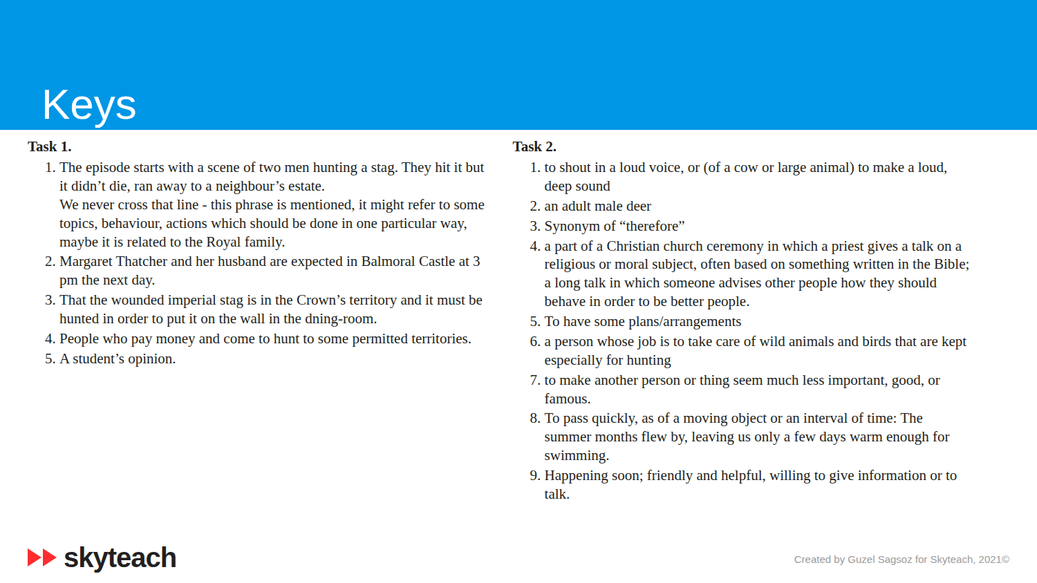Keys
Task 1.
The episode starts with a scene of two men hunting a stag. They hit it but it didn’t die, ran away to a neighbour’s estate.
We never cross that line - this phrase is mentioned, it might refer to some topics, behaviour, actions which should be done in one particular way, maybe it is related to the Royal family.
Margaret Thatcher and her husband are expected in Balmoral Castle at 3 pm the next day.
That the wounded imperial stag is in the Crown’s territory and it must be hunted in order to put it on the wall in the dning-room.
People who pay money and come to hunt to some permitted territories.
A student’s opinion.
Task 2.
to shout in a loud voice, or (of a cow or large animal) to make a loud, deep sound
an adult male deer
Synonym of “therefore”
a part of a Christian church ceremony in which a priest gives a talk on a religious or moral subject, often based on something written in the Bible; a long talk in which someone advises other people how they should behave in order to be better people.
To have some plans/arrangements
a person whose job is to take care of wild animals and birds that are kept especially for hunting
to make another person or thing seem much less important, good, or famous.
To pass quickly, as of a moving object or an interval of time: The summer months flew by, leaving us only a few days warm enough for swimming.
Happening soon; friendly and helpful, willing to give information or to talk.
skyteach
Created by Guzel Sagsoz for Skyteach, 2021©